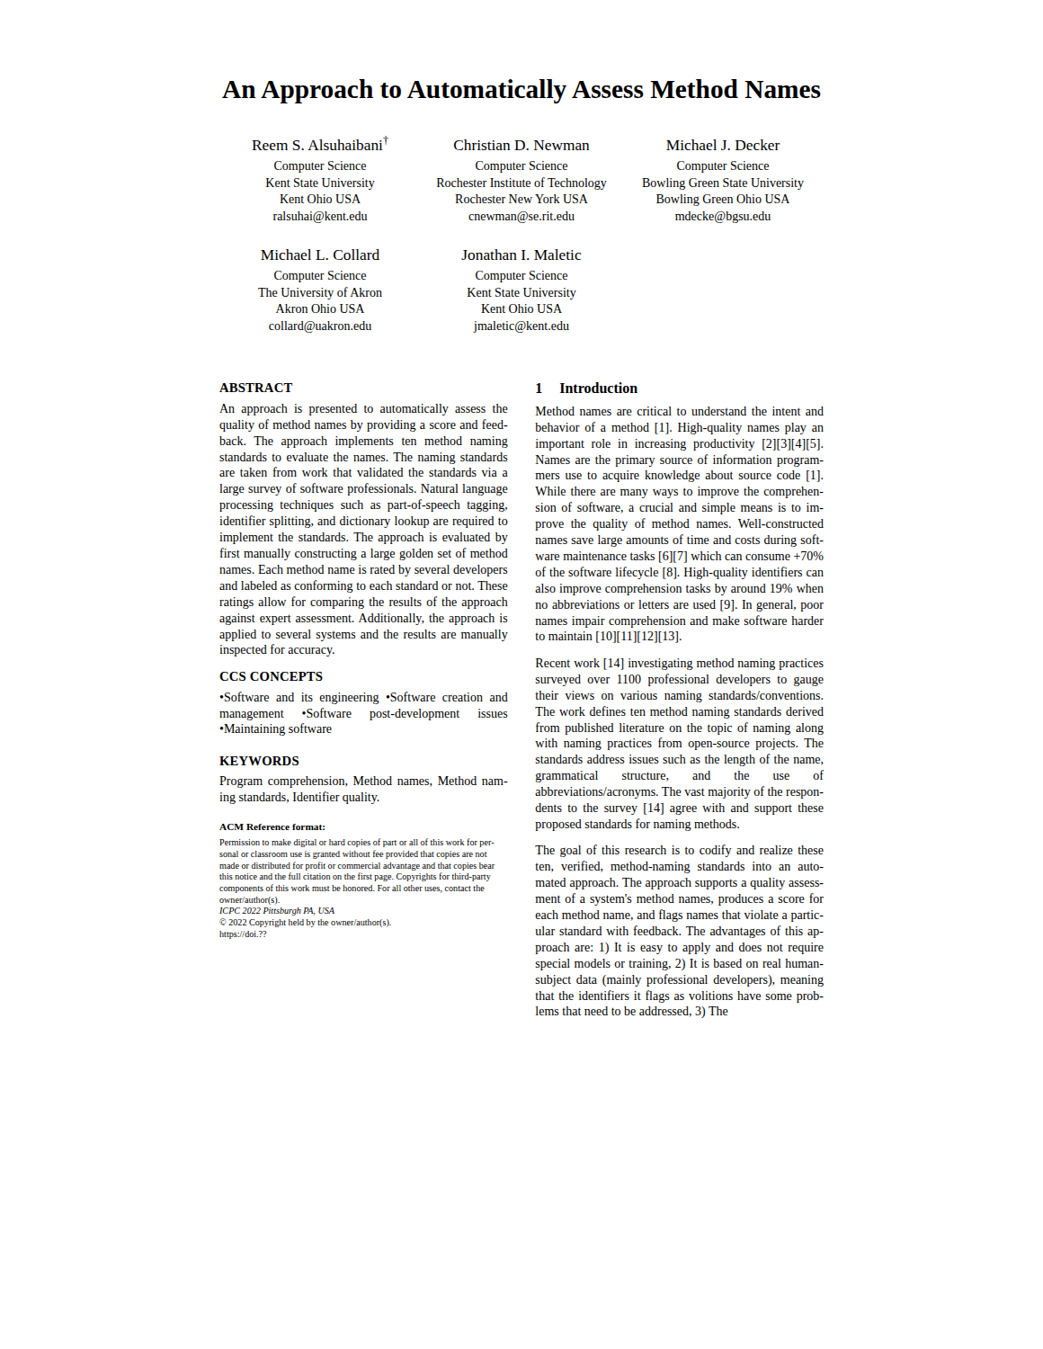An Approach to Automatically Assess Method Names
| Reem S. Alsuhaibani † Computer Science Kent State University Kent Ohio USA ralsuhai@kent.edu | Christian D. Newman Computer Science Rochester Institute of Technology Rochester New York USA cnewman@se.rit.edu | Michael J. Decker Computer Science Bowling Green State University Bowling Green Ohio USA mdecke@bgsu.edu |
| Michael L. Collard Computer Science The University of Akron Akron Ohio USA collard@uakron.edu | Jonathan I. Maletic Computer Science Kent State University Kent Ohio USA jmaletic@kent.edu | |
ABSTRACT
An approach is presented to automatically assess the quality of method names by providing a score and feedback. The approach implements ten method naming standards to evaluate the names. The naming standards are taken from work that validated the standards via a large survey of software professionals. Natural language processing techniques such as part-of-speech tagging, identifier splitting, and dictionary lookup are required to implement the standards. The approach is evaluated by first manually constructing a large golden set of method names. Each method name is rated by several developers and labeled as conforming to each standard or not. These ratings allow for comparing the results of the approach against expert assessment. Additionally, the approach is applied to several systems and the results are manually inspected for accuracy.
CCS CONCEPTS
•Software and its engineering •Software creation and management •Software post-development issues •Maintaining software
KEYWORDS
Program comprehension, Method names, Method naming standards, Identifier quality.
ACM Reference format:
Permission to make digital or hard copies of part or all of this work for personal or classroom use is granted without fee provided that copies are not made or distributed for profit or commercial advantage and that copies bear this notice and the full citation on the first page. Copyrights for third-party components of this work must be honored. For all other uses, contact the owner/author(s).
ICPC 2022 Pittsburgh PA, USA
© 2022 Copyright held by the owner/author(s).
https://doi.??
1 Introduction
Method names are critical to understand the intent and behavior of a method [1]. High-quality names play an important role in increasing productivity [2][3][4][5]. Names are the primary source of information programmers use to acquire knowledge about source code [1]. While there are many ways to improve the comprehension of software, a crucial and simple means is to improve the quality of method names. Well-constructed names save large amounts of time and costs during software maintenance tasks [6][7] which can consume +70% of the software lifecycle [8]. High-quality identifiers can also improve comprehension tasks by around 19% when no abbreviations or letters are used [9]. In general, poor names impair comprehension and make software harder to maintain [10][11][12][13].
Recent work [14] investigating method naming practices surveyed over 1100 professional developers to gauge their views on various naming standards/conventions. The work defines ten method naming standards derived from published literature on the topic of naming along with naming practices from open-source projects. The standards address issues such as the length of the name, grammatical structure, and the use of abbreviations/acronyms. The vast majority of the respondents to the survey [14] agree with and support these proposed standards for naming methods.
The goal of this research is to codify and realize these ten, verified, method-naming standards into an automated approach. The approach supports a quality assessment of a system's method names, produces a score for each method name, and flags names that violate a particular standard with feedback. The advantages of this approach are: 1) It is easy to apply and does not require special models or training, 2) It is based on real human-subject data (mainly professional developers), meaning that the identifiers it flags as volitions have some problems that need to be addressed, 3) The